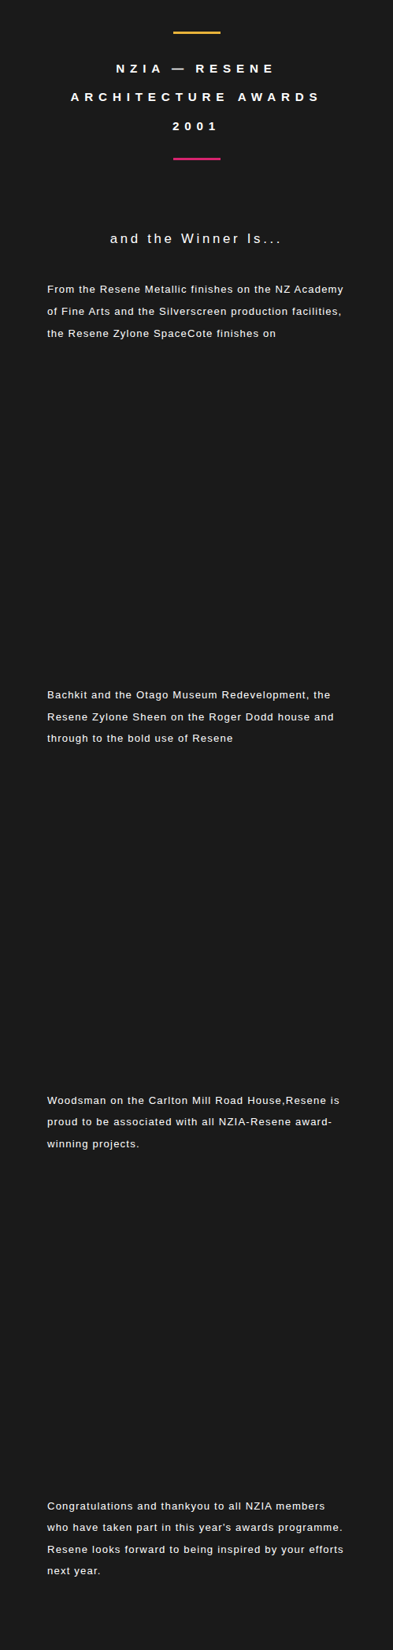NZIA — Resene Architecture Awards 2001
and the Winner Is...
From the Resene Metallic finishes on the NZ Academy of Fine Arts and the Silverscreen production facilities, the Resene Zylone SpaceCote finishes on
Bachkit and the Otago Museum Redevelopment, the Resene Zylone Sheen on the Roger Dodd house and through to the bold use of Resene
Woodsman on the Carlton Mill Road House,Resene is proud to be associated with all NZIA-Resene award-winning projects.
Congratulations and thankyou to all NZIA members who have taken part in this year's awards programme. Resene looks forward to being inspired by your efforts next year.